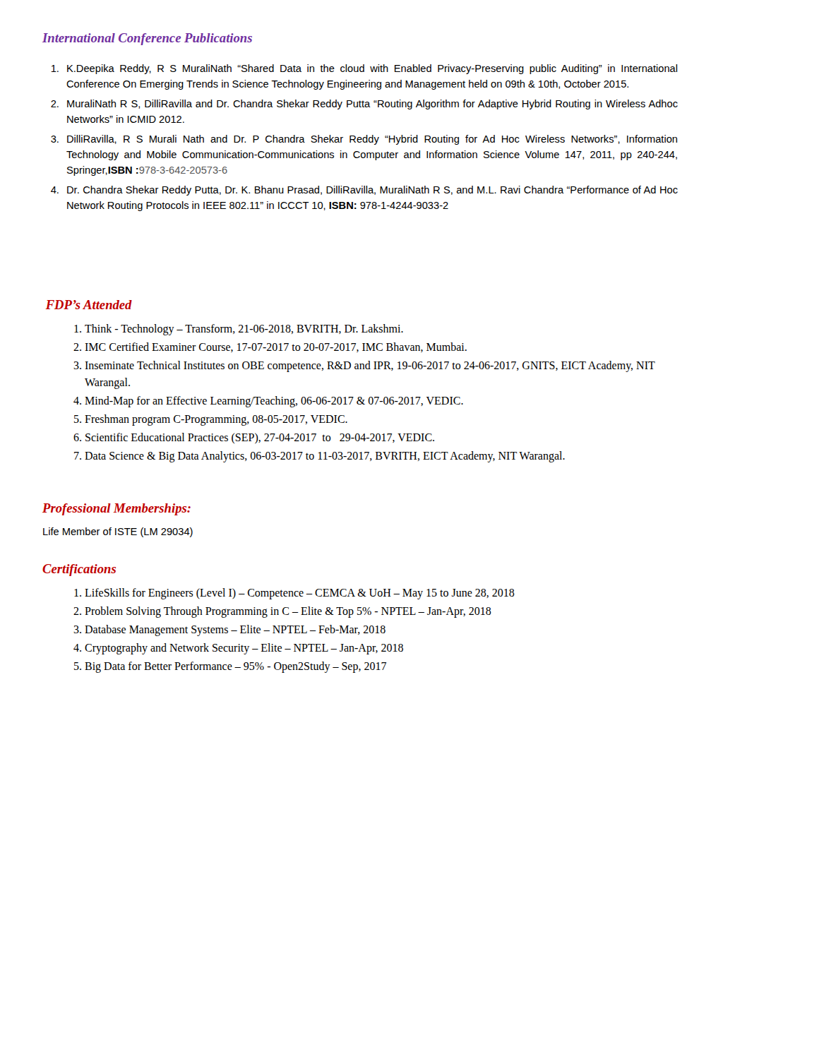International Conference Publications
K.Deepika Reddy, R S MuraliNath “Shared Data in the cloud with Enabled Privacy-Preserving public Auditing” in International Conference On Emerging Trends in Science Technology Engineering and Management held on 09th & 10th, October 2015.
MuraliNath R S, DilliRavilla and Dr. Chandra Shekar Reddy Putta “Routing Algorithm for Adaptive Hybrid Routing in Wireless Adhoc Networks” in ICMID 2012.
DilliRavilla, R S Murali Nath and Dr. P Chandra Shekar Reddy “Hybrid Routing for Ad Hoc Wireless Networks”, Information Technology and Mobile Communication-Communications in Computer and Information Science Volume 147, 2011, pp 240-244, Springer,ISBN : 978-3-642-20573-6
Dr. Chandra Shekar Reddy Putta, Dr. K. Bhanu Prasad, DilliRavilla, MuraliNath R S, and M.L. Ravi Chandra “Performance of Ad Hoc Network Routing Protocols in IEEE 802.11” in ICCCT 10, ISBN: 978-1-4244-9033-2
FDP’s Attended
Think - Technology – Transform, 21-06-2018, BVRITH, Dr. Lakshmi.
IMC Certified Examiner Course, 17-07-2017 to 20-07-2017, IMC Bhavan, Mumbai.
Inseminate Technical Institutes on OBE competence, R&D and IPR, 19-06-2017 to 24-06-2017, GNITS, EICT Academy, NIT Warangal.
Mind-Map for an Effective Learning/Teaching, 06-06-2017 & 07-06-2017, VEDIC.
Freshman program C-Programming, 08-05-2017, VEDIC.
Scientific Educational Practices (SEP), 27-04-2017 to 29-04-2017, VEDIC.
Data Science & Big Data Analytics, 06-03-2017 to 11-03-2017, BVRITH, EICT Academy, NIT Warangal.
Professional Memberships:
Life Member of ISTE (LM 29034)
Certifications
LifeSkills for Engineers (Level I) – Competence – CEMCA & UoH – May 15 to June 28, 2018
Problem Solving Through Programming in C – Elite & Top 5% - NPTEL – Jan-Apr, 2018
Database Management Systems – Elite – NPTEL – Feb-Mar, 2018
Cryptography and Network Security – Elite – NPTEL – Jan-Apr, 2018
Big Data for Better Performance – 95% - Open2Study – Sep, 2017